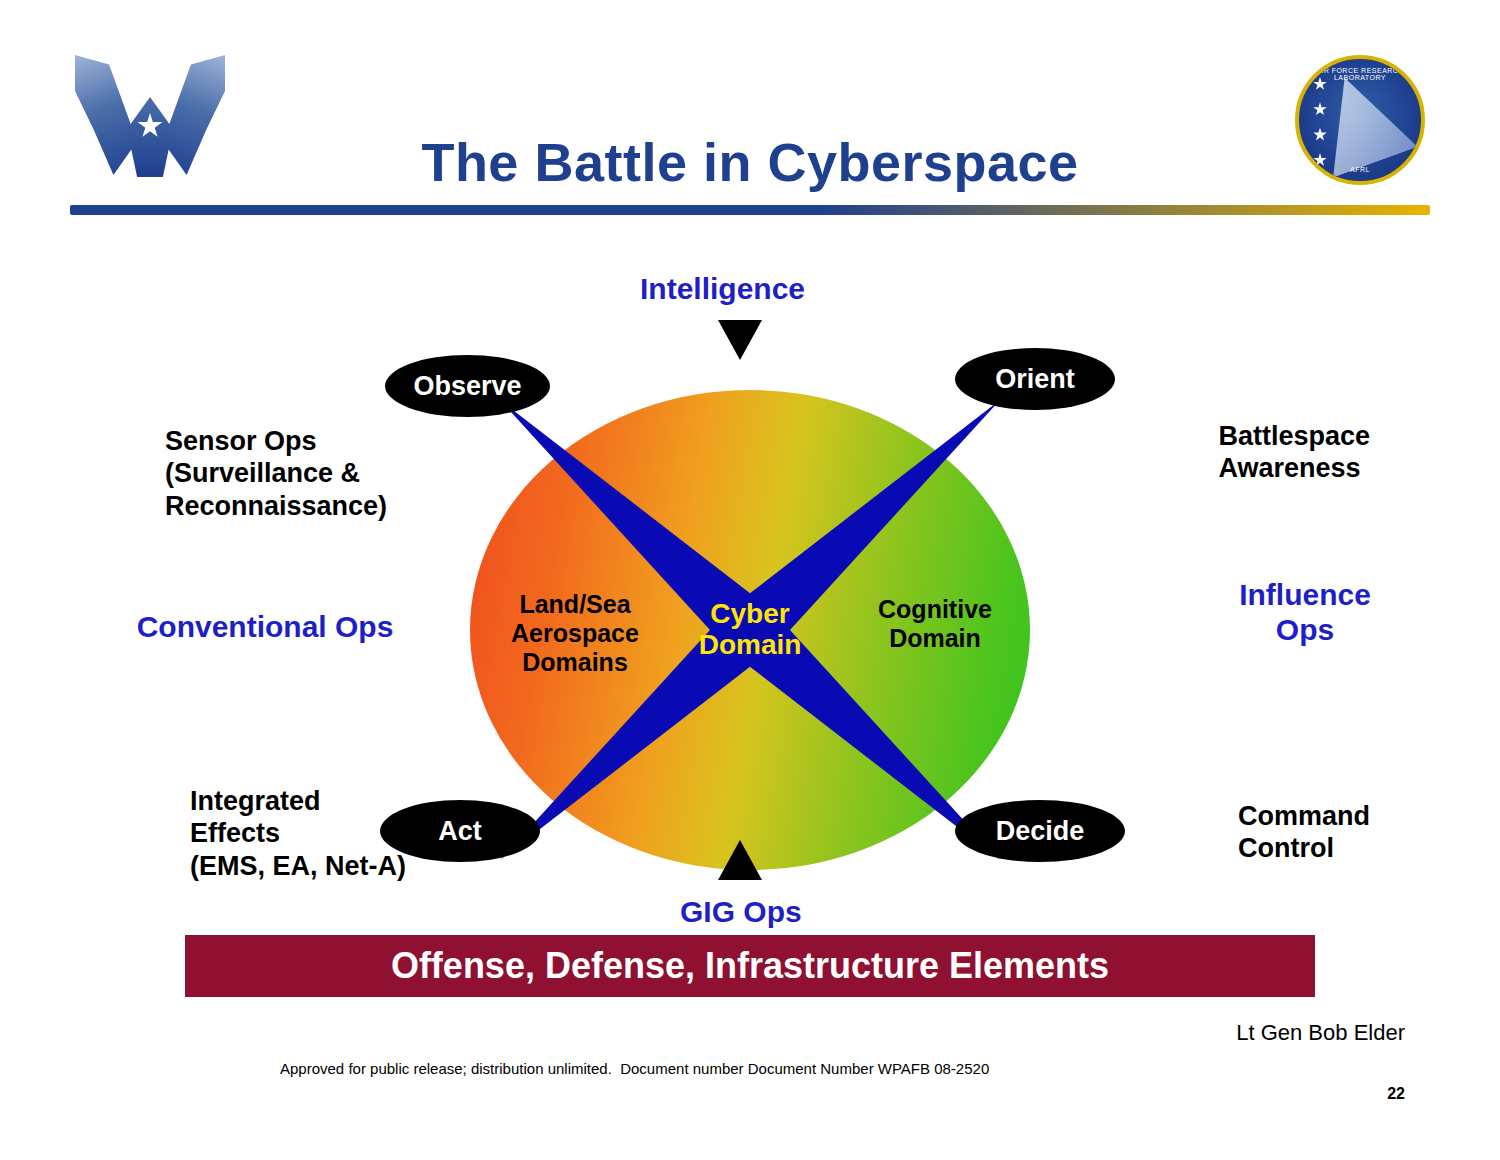AIR FORCE RESEARCH LABORATORY AFRL
The Battle in Cyberspace
Intelligence
GIG Ops
Conventional Ops
Influence
Ops
Sensor Ops
(Surveillance &
Reconnaissance)
Battlespace
Awareness
Integrated
Effects
(EMS, EA, Net-A)
Command
Control
Land/Sea
Aerospace
Domains
Cognitive
Domain
Cyber
Domain
Observe
Orient
Act
Decide
Offense, Defense, Infrastructure Elements
Lt Gen Bob Elder
Approved for public release; distribution unlimited. Document number Document Number WPAFB 08-2520
22